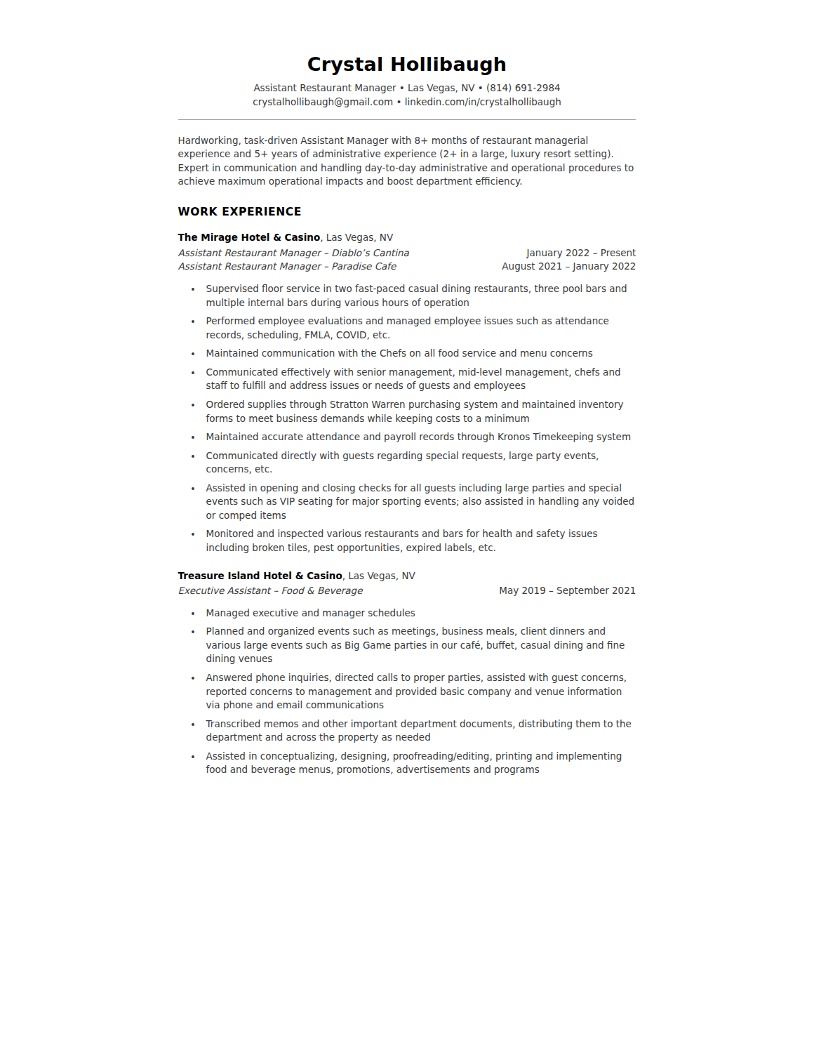Crystal Hollibaugh
Assistant Restaurant Manager • Las Vegas, NV • (814) 691-2984
crystalhollibaugh@gmail.com • linkedin.com/in/crystalhollibaugh
Hardworking, task-driven Assistant Manager with 8+ months of restaurant managerial experience and 5+ years of administrative experience (2+ in a large, luxury resort setting). Expert in communication and handling day-to-day administrative and operational procedures to achieve maximum operational impacts and boost department efficiency.
WORK EXPERIENCE
The Mirage Hotel & Casino, Las Vegas, NV
Assistant Restaurant Manager – Diablo’s Cantina January 2022 – Present
Assistant Restaurant Manager – Paradise Cafe August 2021 – January 2022
Supervised floor service in two fast-paced casual dining restaurants, three pool bars and multiple internal bars during various hours of operation
Performed employee evaluations and managed employee issues such as attendance records, scheduling, FMLA, COVID, etc.
Maintained communication with the Chefs on all food service and menu concerns
Communicated effectively with senior management, mid-level management, chefs and staff to fulfill and address issues or needs of guests and employees
Ordered supplies through Stratton Warren purchasing system and maintained inventory forms to meet business demands while keeping costs to a minimum
Maintained accurate attendance and payroll records through Kronos Timekeeping system
Communicated directly with guests regarding special requests, large party events, concerns, etc.
Assisted in opening and closing checks for all guests including large parties and special events such as VIP seating for major sporting events; also assisted in handling any voided or comped items
Monitored and inspected various restaurants and bars for health and safety issues including broken tiles, pest opportunities, expired labels, etc.
Treasure Island Hotel & Casino, Las Vegas, NV
Executive Assistant – Food & Beverage May 2019 – September 2021
Managed executive and manager schedules
Planned and organized events such as meetings, business meals, client dinners and various large events such as Big Game parties in our café, buffet, casual dining and fine dining venues
Answered phone inquiries, directed calls to proper parties, assisted with guest concerns, reported concerns to management and provided basic company and venue information via phone and email communications
Transcribed memos and other important department documents, distributing them to the department and across the property as needed
Assisted in conceptualizing, designing, proofreading/editing, printing and implementing food and beverage menus, promotions, advertisements and programs